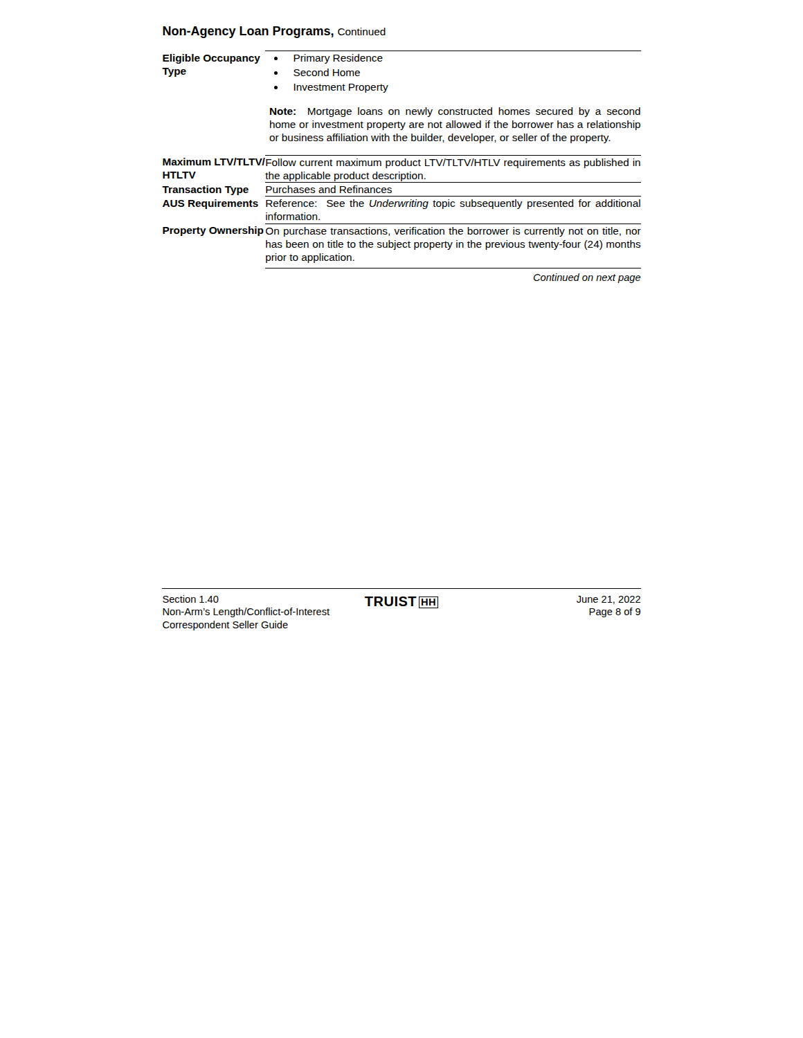Non-Agency Loan Programs, Continued
| Eligible Occupancy Type | Primary Residence Second Home Investment Property Note: Mortgage loans on newly constructed homes secured by a second home or investment property are not allowed if the borrower has a relationship or business affiliation with the builder, developer, or seller of the property. |
| Maximum LTV/TLTV/ HTLTV | Follow current maximum product LTV/TLTV/HTLV requirements as published in the applicable product description. |
| Transaction Type | Purchases and Refinances |
| AUS Requirements | Reference: See the Underwriting topic subsequently presented for additional information. |
| Property Ownership | On purchase transactions, verification the borrower is currently not on title, nor has been on title to the subject property in the previous twenty-four (24) months prior to application. |
Continued on next page
| Section 1.40 Non-Arm’s Length/Conflict-of-Interest Correspondent Seller Guide | TRUIST HH | June 21, 2022 Page 8 of 9 |